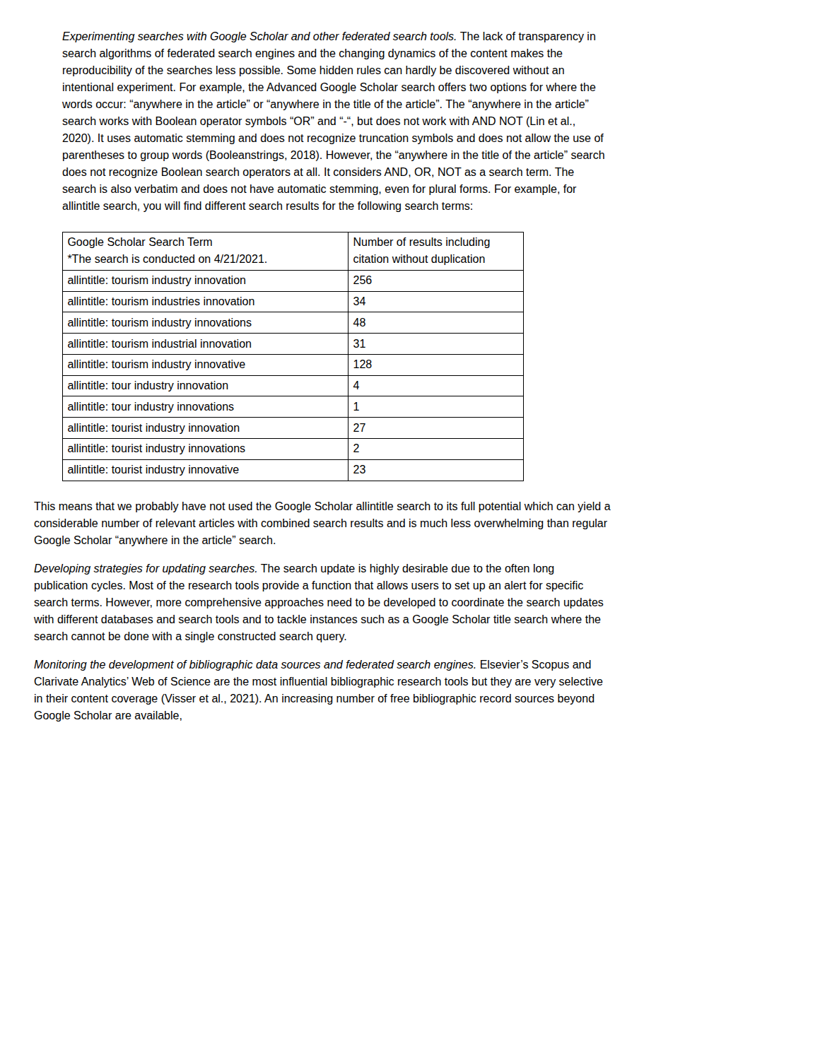Experimenting searches with Google Scholar and other federated search tools. The lack of transparency in search algorithms of federated search engines and the changing dynamics of the content makes the reproducibility of the searches less possible. Some hidden rules can hardly be discovered without an intentional experiment. For example, the Advanced Google Scholar search offers two options for where the words occur: “anywhere in the article” or “anywhere in the title of the article”. The “anywhere in the article” search works with Boolean operator symbols “OR” and “-“, but does not work with AND NOT (Lin et al., 2020). It uses automatic stemming and does not recognize truncation symbols and does not allow the use of parentheses to group words (Booleanstrings, 2018). However, the “anywhere in the title of the article” search does not recognize Boolean search operators at all. It considers AND, OR, NOT as a search term. The search is also verbatim and does not have automatic stemming, even for plural forms. For example, for allintitle search, you will find different search results for the following search terms:
| Google Scholar Search Term *The search is conducted on 4/21/2021. | Number of results including citation without duplication |
| allintitle: tourism industry innovation | 256 |
| allintitle: tourism industries innovation | 34 |
| allintitle: tourism industry innovations | 48 |
| allintitle: tourism industrial innovation | 31 |
| allintitle: tourism industry innovative | 128 |
| allintitle: tour industry innovation | 4 |
| allintitle: tour industry innovations | 1 |
| allintitle: tourist industry innovation | 27 |
| allintitle: tourist industry innovations | 2 |
| allintitle: tourist industry innovative | 23 |
This means that we probably have not used the Google Scholar allintitle search to its full potential which can yield a considerable number of relevant articles with combined search results and is much less overwhelming than regular Google Scholar “anywhere in the article” search.
Developing strategies for updating searches. The search update is highly desirable due to the often long publication cycles. Most of the research tools provide a function that allows users to set up an alert for specific search terms. However, more comprehensive approaches need to be developed to coordinate the search updates with different databases and search tools and to tackle instances such as a Google Scholar title search where the search cannot be done with a single constructed search query.
Monitoring the development of bibliographic data sources and federated search engines. Elsevier’s Scopus and Clarivate Analytics’ Web of Science are the most influential bibliographic research tools but they are very selective in their content coverage (Visser et al., 2021). An increasing number of free bibliographic record sources beyond Google Scholar are available,